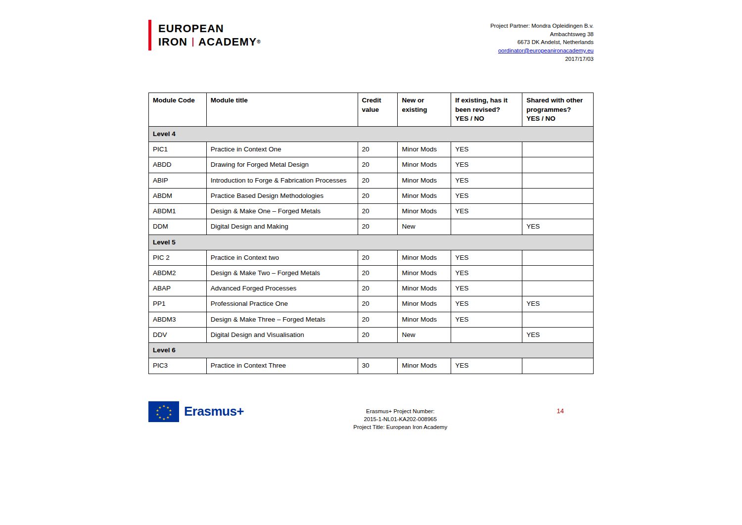EUROPEAN
IRON ACADEMY®
Project Partner: Mondra Opleidingen B.v.
Ambachtsweg 38
6673 DK Andelst, Netherlands
oordinator@europeanironacademy.eu
2017/17/03
| Module Code | Module title | Credit value | New or existing | If existing, has it been revised? YES / NO | Shared with other programmes? YES / NO |
| --- | --- | --- | --- | --- | --- |
| Level 4 |
| PIC1 | Practice in Context One | 20 | Minor Mods | YES | |
| ABDD | Drawing for Forged Metal Design | 20 | Minor Mods | YES | |
| ABIP | Introduction to Forge & Fabrication Processes | 20 | Minor Mods | YES | |
| ABDM | Practice Based Design Methodologies | 20 | Minor Mods | YES | |
| ABDM1 | Design & Make One – Forged Metals | 20 | Minor Mods | YES | |
| DDM | Digital Design and Making | 20 | New | | YES |
| Level 5 |
| PIC 2 | Practice in Context two | 20 | Minor Mods | YES | |
| ABDM2 | Design & Make Two – Forged Metals | 20 | Minor Mods | YES | |
| ABAP | Advanced Forged Processes | 20 | Minor Mods | YES | |
| PP1 | Professional Practice One | 20 | Minor Mods | YES | YES |
| ABDM3 | Design & Make Three – Forged Metals | 20 | Minor Mods | YES | |
| DDV | Digital Design and Visualisation | 20 | New | | YES |
| Level 6 |
| PIC3 | Practice in Context Three | 30 | Minor Mods | YES | |
★ ★ ★ ★ ★ ★ ★ ★ ★ ★
Erasmus+
Erasmus+ Project Number:
2015-1-NL01-KA202-008965
Project Title: European Iron Academy
14